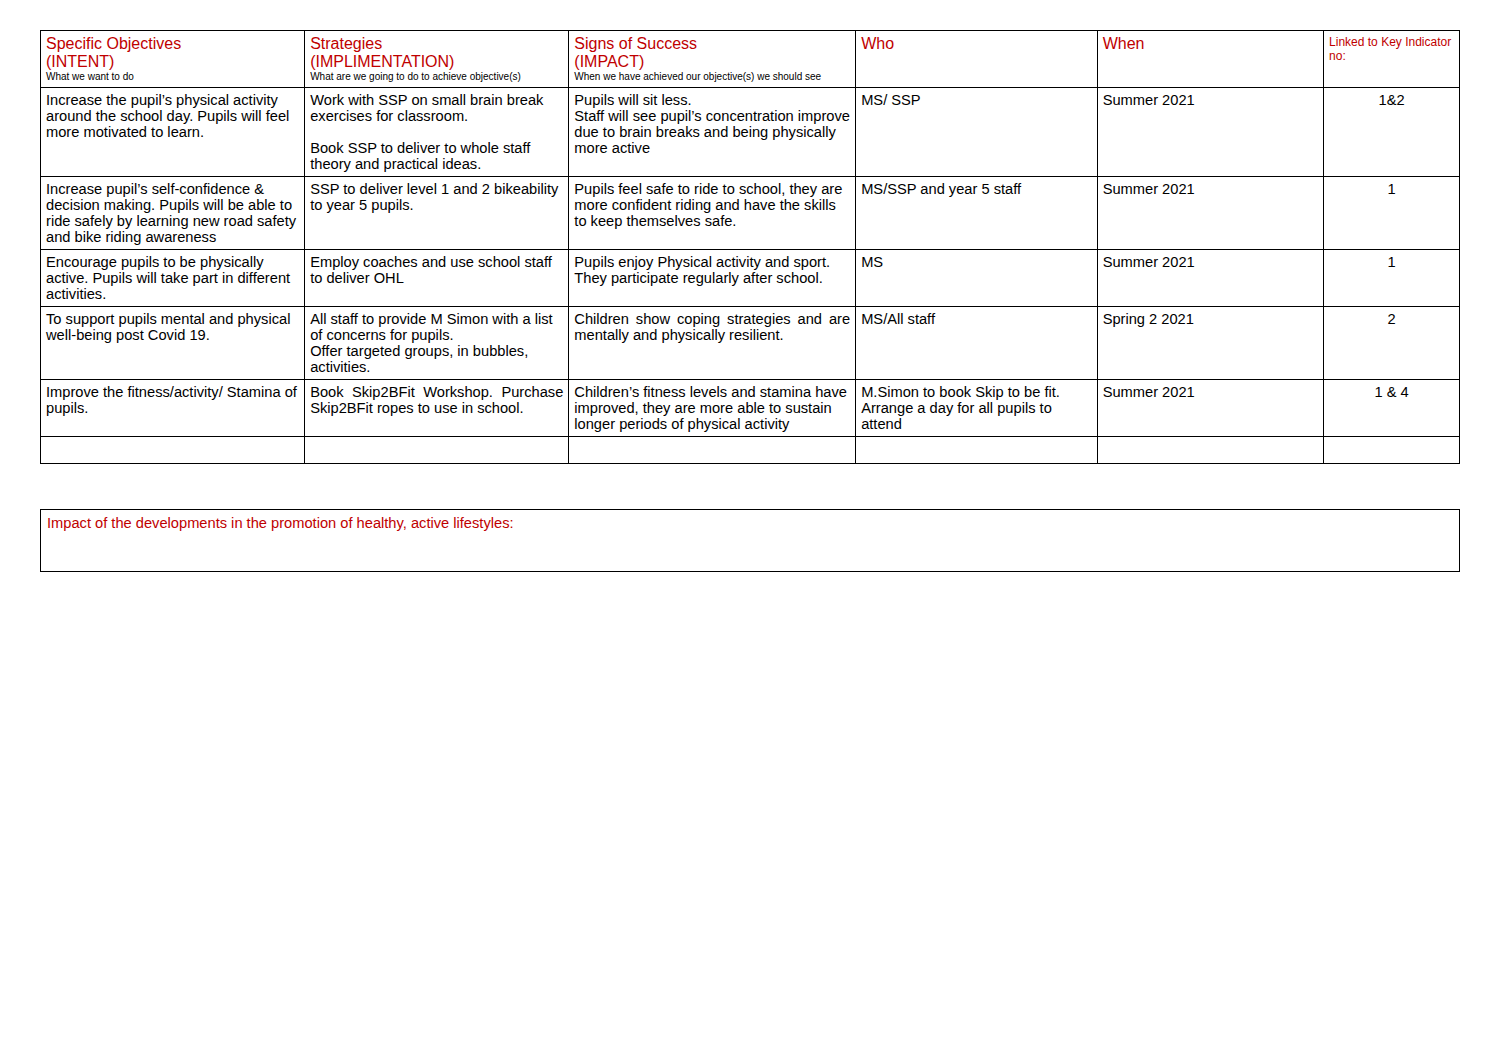| Specific Objectives (INTENT) What we want to do | Strategies (IMPLIMENTATION) What are we going to do to achieve objective(s) | Signs of Success (IMPACT) When we have achieved our objective(s) we should see | Who | When | Linked to Key Indicator no: |
| --- | --- | --- | --- | --- | --- |
| Increase the pupil’s physical activity around the school day. Pupils will feel more motivated to learn. | Work with SSP on small brain break exercises for classroom. Book SSP to deliver to whole staff theory and practical ideas. | Pupils will sit less. Staff will see pupil’s concentration improve due to brain breaks and being physically more active | MS/ SSP | Summer 2021 | 1&2 |
| Increase pupil’s self-confidence & decision making. Pupils will be able to ride safely by learning new road safety and bike riding awareness | SSP to deliver level 1 and 2 bikeability to year 5 pupils. | Pupils feel safe to ride to school, they are more confident riding and have the skills to keep themselves safe. | MS/SSP and year 5 staff | Summer 2021 | 1 |
| Encourage pupils to be physically active. Pupils will take part in different activities. | Employ coaches and use school staff to deliver OHL | Pupils enjoy Physical activity and sport. They participate regularly after school. | MS | Summer 2021 | 1 |
| To support pupils mental and physical well-being post Covid 19. | All staff to provide M Simon with a list of concerns for pupils. Offer targeted groups, in bubbles, activities. | Children show coping strategies and are mentally and physically resilient. | MS/All staff | Spring 2 2021 | 2 |
| Improve the fitness/activity/ Stamina of pupils. | Book Skip2BFit Workshop. Purchase Skip2BFit ropes to use in school. | Children’s fitness levels and stamina have improved, they are more able to sustain longer periods of physical activity | M.Simon to book Skip to be fit. Arrange a day for all pupils to attend | Summer 2021 | 1 & 4 |
Impact of the developments in the promotion of healthy, active lifestyles: